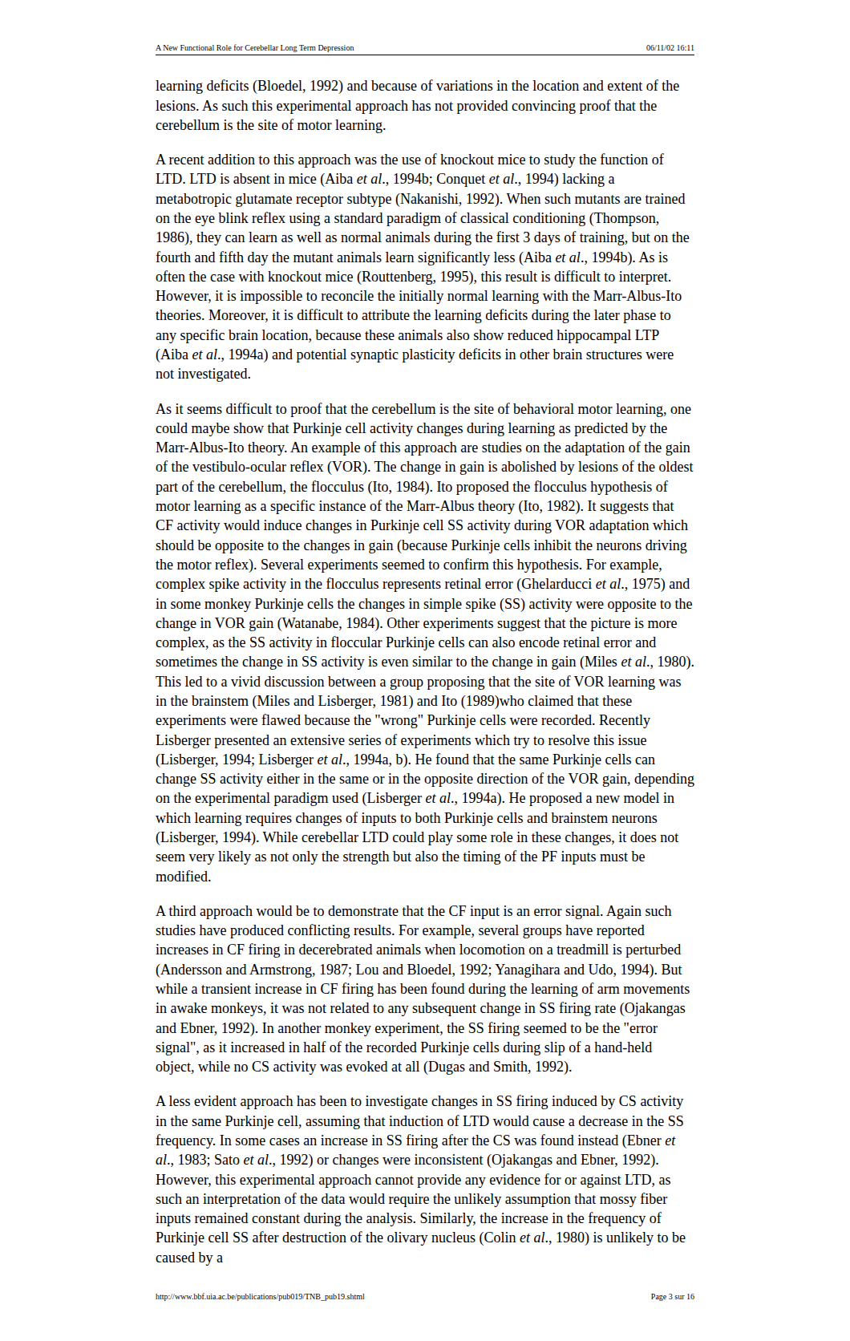A New Functional Role for Cerebellar Long Term Depression 06/11/02 16:11
learning deficits (Bloedel, 1992) and because of variations in the location and extent of the lesions. As such this experimental approach has not provided convincing proof that the cerebellum is the site of motor learning.
A recent addition to this approach was the use of knockout mice to study the function of LTD. LTD is absent in mice (Aiba et al., 1994b; Conquet et al., 1994) lacking a metabotropic glutamate receptor subtype (Nakanishi, 1992). When such mutants are trained on the eye blink reflex using a standard paradigm of classical conditioning (Thompson, 1986), they can learn as well as normal animals during the first 3 days of training, but on the fourth and fifth day the mutant animals learn significantly less (Aiba et al., 1994b). As is often the case with knockout mice (Routtenberg, 1995), this result is difficult to interpret. However, it is impossible to reconcile the initially normal learning with the Marr-Albus-Ito theories. Moreover, it is difficult to attribute the learning deficits during the later phase to any specific brain location, because these animals also show reduced hippocampal LTP (Aiba et al., 1994a) and potential synaptic plasticity deficits in other brain structures were not investigated.
As it seems difficult to proof that the cerebellum is the site of behavioral motor learning, one could maybe show that Purkinje cell activity changes during learning as predicted by the Marr-Albus-Ito theory. An example of this approach are studies on the adaptation of the gain of the vestibulo-ocular reflex (VOR). The change in gain is abolished by lesions of the oldest part of the cerebellum, the flocculus (Ito, 1984). Ito proposed the flocculus hypothesis of motor learning as a specific instance of the Marr-Albus theory (Ito, 1982). It suggests that CF activity would induce changes in Purkinje cell SS activity during VOR adaptation which should be opposite to the changes in gain (because Purkinje cells inhibit the neurons driving the motor reflex). Several experiments seemed to confirm this hypothesis. For example, complex spike activity in the flocculus represents retinal error (Ghelarducci et al., 1975) and in some monkey Purkinje cells the changes in simple spike (SS) activity were opposite to the change in VOR gain (Watanabe, 1984). Other experiments suggest that the picture is more complex, as the SS activity in floccular Purkinje cells can also encode retinal error and sometimes the change in SS activity is even similar to the change in gain (Miles et al., 1980). This led to a vivid discussion between a group proposing that the site of VOR learning was in the brainstem (Miles and Lisberger, 1981) and Ito (1989)who claimed that these experiments were flawed because the "wrong" Purkinje cells were recorded. Recently Lisberger presented an extensive series of experiments which try to resolve this issue (Lisberger, 1994; Lisberger et al., 1994a, b). He found that the same Purkinje cells can change SS activity either in the same or in the opposite direction of the VOR gain, depending on the experimental paradigm used (Lisberger et al., 1994a). He proposed a new model in which learning requires changes of inputs to both Purkinje cells and brainstem neurons (Lisberger, 1994). While cerebellar LTD could play some role in these changes, it does not seem very likely as not only the strength but also the timing of the PF inputs must be modified.
A third approach would be to demonstrate that the CF input is an error signal. Again such studies have produced conflicting results. For example, several groups have reported increases in CF firing in decerebrated animals when locomotion on a treadmill is perturbed (Andersson and Armstrong, 1987; Lou and Bloedel, 1992; Yanagihara and Udo, 1994). But while a transient increase in CF firing has been found during the learning of arm movements in awake monkeys, it was not related to any subsequent change in SS firing rate (Ojakangas and Ebner, 1992). In another monkey experiment, the SS firing seemed to be the "error signal", as it increased in half of the recorded Purkinje cells during slip of a hand-held object, while no CS activity was evoked at all (Dugas and Smith, 1992).
A less evident approach has been to investigate changes in SS firing induced by CS activity in the same Purkinje cell, assuming that induction of LTD would cause a decrease in the SS frequency. In some cases an increase in SS firing after the CS was found instead (Ebner et al., 1983; Sato et al., 1992) or changes were inconsistent (Ojakangas and Ebner, 1992). However, this experimental approach cannot provide any evidence for or against LTD, as such an interpretation of the data would require the unlikely assumption that mossy fiber inputs remained constant during the analysis. Similarly, the increase in the frequency of Purkinje cell SS after destruction of the olivary nucleus (Colin et al., 1980) is unlikely to be caused by a
http://www.bbf.uia.ac.be/publications/pub019/TNB_pub19.shtml Page 3 sur 16